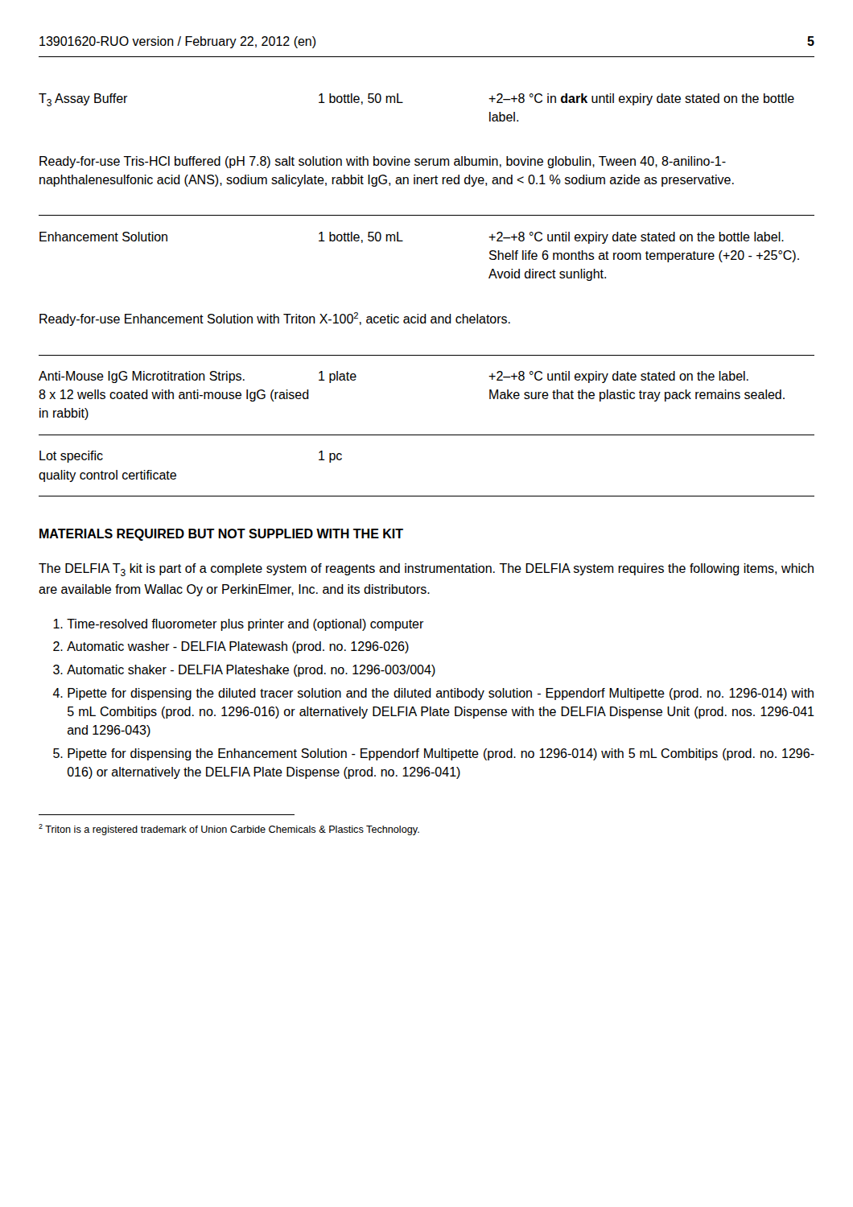13901620-RUO version / February 22, 2012 (en) 5
| T 3 Assay Buffer | 1 bottle, 50 mL | +2–+8 °C in dark until expiry date stated on the bottle label. |
| Ready-for-use Tris-HCl buffered (pH 7.8) salt solution with bovine serum albumin, bovine globulin, Tween 40, 8-anilino-1-naphthalenesulfonic acid (ANS), sodium salicylate, rabbit IgG, an inert red dye, and < 0.1 % sodium azide as preservative. |
| Enhancement Solution | 1 bottle, 50 mL | +2–+8 °C until expiry date stated on the bottle label. Shelf life 6 months at room temperature (+20 - +25°C). Avoid direct sunlight. |
| Ready-for-use Enhancement Solution with Triton X-100 2 , acetic acid and chelators. |
| Anti-Mouse IgG Microtitration Strips. 8 x 12 wells coated with anti-mouse IgG (raised in rabbit) | 1 plate | +2–+8 °C until expiry date stated on the label. Make sure that the plastic tray pack remains sealed. |
| Lot specific quality control certificate | 1 pc | |
MATERIALS REQUIRED BUT NOT SUPPLIED WITH THE KIT
The DELFIA T3 kit is part of a complete system of reagents and instrumentation. The DELFIA system requires the following items, which are available from Wallac Oy or PerkinElmer, Inc. and its distributors.
Time-resolved fluorometer plus printer and (optional) computer
Automatic washer - DELFIA Platewash (prod. no. 1296-026)
Automatic shaker - DELFIA Plateshake (prod. no. 1296-003/004)
Pipette for dispensing the diluted tracer solution and the diluted antibody solution - Eppendorf Multipette (prod. no. 1296-014) with 5 mL Combitips (prod. no. 1296-016) or alternatively DELFIA Plate Dispense with the DELFIA Dispense Unit (prod. nos. 1296-041 and 1296-043)
Pipette for dispensing the Enhancement Solution - Eppendorf Multipette (prod. no 1296-014) with 5 mL Combitips (prod. no. 1296-016) or alternatively the DELFIA Plate Dispense (prod. no. 1296-041)
2 Triton is a registered trademark of Union Carbide Chemicals & Plastics Technology.